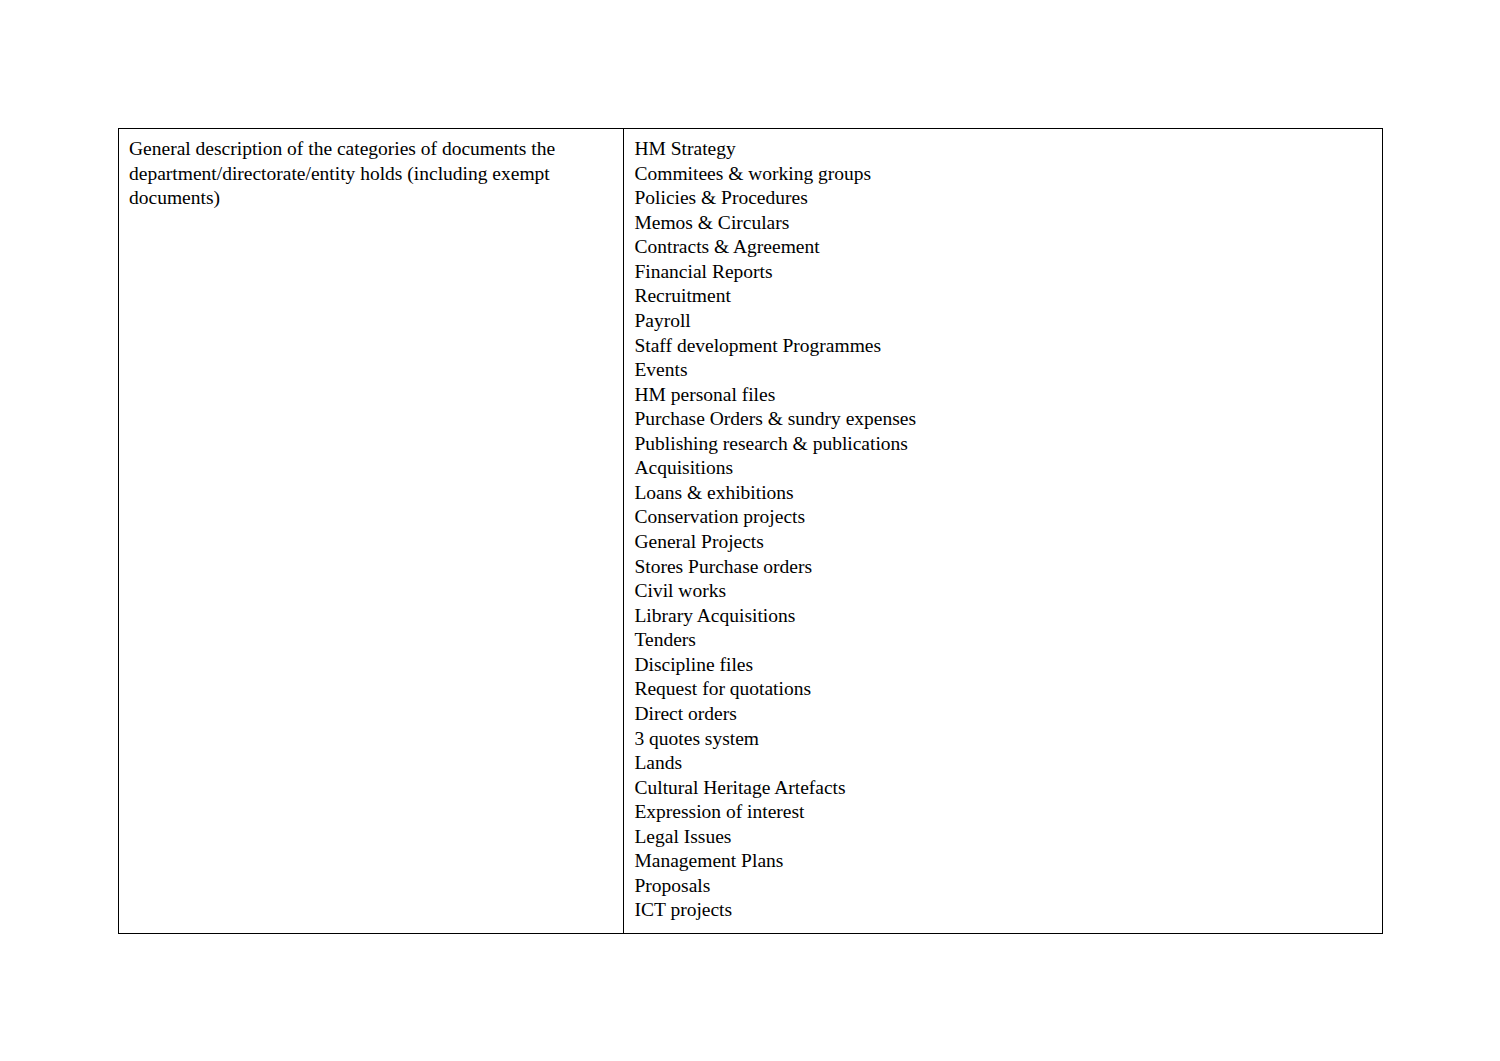| General description of the categories of documents the department/directorate/entity holds (including exempt documents) | HM Strategy Commitees & working groups Policies & Procedures Memos & Circulars Contracts & Agreement Financial Reports Recruitment Payroll Staff development Programmes Events HM personal files Purchase Orders & sundry expenses Publishing research & publications Acquisitions Loans & exhibitions Conservation projects General Projects Stores Purchase orders Civil works Library Acquisitions Tenders Discipline files Request for quotations Direct orders 3 quotes system Lands Cultural Heritage Artefacts Expression of interest Legal Issues Management Plans Proposals ICT projects |